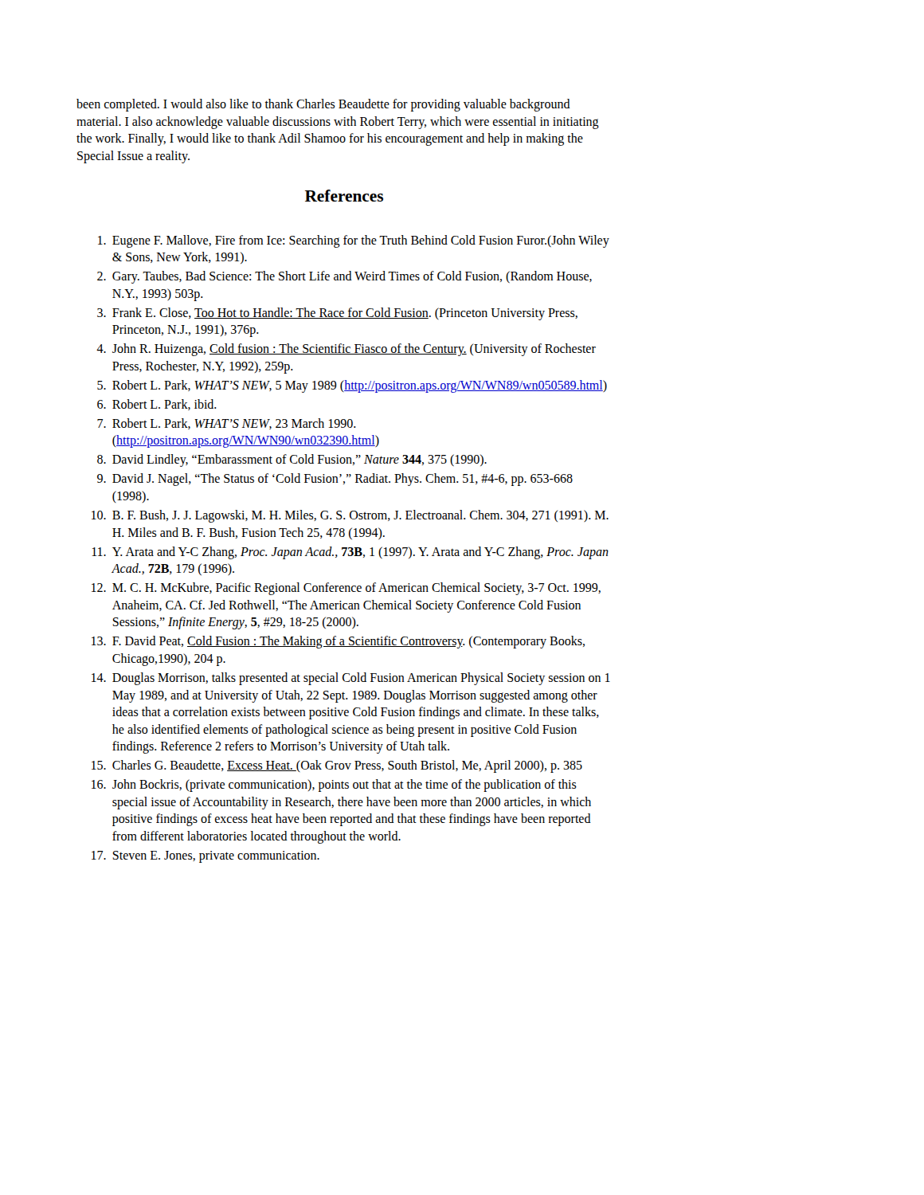been completed. I would also like to thank Charles Beaudette for providing valuable background material. I also acknowledge valuable discussions with Robert Terry, which were essential in initiating the work. Finally, I would like to thank Adil Shamoo for his encouragement and help in making the Special Issue a reality.
References
Eugene F. Mallove, Fire from Ice: Searching for the Truth Behind Cold Fusion Furor.(John Wiley & Sons, New York, 1991).
Gary. Taubes, Bad Science: The Short Life and Weird Times of Cold Fusion, (Random House, N.Y., 1993) 503p.
Frank E. Close, Too Hot to Handle: The Race for Cold Fusion. (Princeton University Press, Princeton, N.J., 1991), 376p.
John R. Huizenga, Cold fusion : The Scientific Fiasco of the Century. (University of Rochester Press, Rochester, N.Y, 1992), 259p.
Robert L. Park, WHAT’S NEW, 5 May 1989 (http://positron.aps.org/WN/WN89/wn050589.html)
Robert L. Park, ibid.
Robert L. Park, WHAT’S NEW, 23 March 1990. (http://positron.aps.org/WN/WN90/wn032390.html)
David Lindley, “Embarassment of Cold Fusion,” Nature 344, 375 (1990).
David J. Nagel, “The Status of ‘Cold Fusion’,” Radiat. Phys. Chem. 51, #4-6, pp. 653-668 (1998).
B. F. Bush, J. J. Lagowski, M. H. Miles, G. S. Ostrom, J. Electroanal. Chem. 304, 271 (1991). M. H. Miles and B. F. Bush, Fusion Tech 25, 478 (1994).
Y. Arata and Y-C Zhang, Proc. Japan Acad., 73B, 1 (1997). Y. Arata and Y-C Zhang, Proc. Japan Acad., 72B, 179 (1996).
M. C. H. McKubre, Pacific Regional Conference of American Chemical Society, 3-7 Oct. 1999, Anaheim, CA. Cf. Jed Rothwell, “The American Chemical Society Conference Cold Fusion Sessions,” Infinite Energy, 5, #29, 18-25 (2000).
F. David Peat, Cold Fusion : The Making of a Scientific Controversy. (Contemporary Books, Chicago,1990), 204 p.
Douglas Morrison, talks presented at special Cold Fusion American Physical Society session on 1 May 1989, and at University of Utah, 22 Sept. 1989. Douglas Morrison suggested among other ideas that a correlation exists between positive Cold Fusion findings and climate. In these talks, he also identified elements of pathological science as being present in positive Cold Fusion findings. Reference 2 refers to Morrison’s University of Utah talk.
Charles G. Beaudette, Excess Heat. (Oak Grov Press, South Bristol, Me, April 2000), p. 385
John Bockris, (private communication), points out that at the time of the publication of this special issue of Accountability in Research, there have been more than 2000 articles, in which positive findings of excess heat have been reported and that these findings have been reported from different laboratories located throughout the world.
Steven E. Jones, private communication.